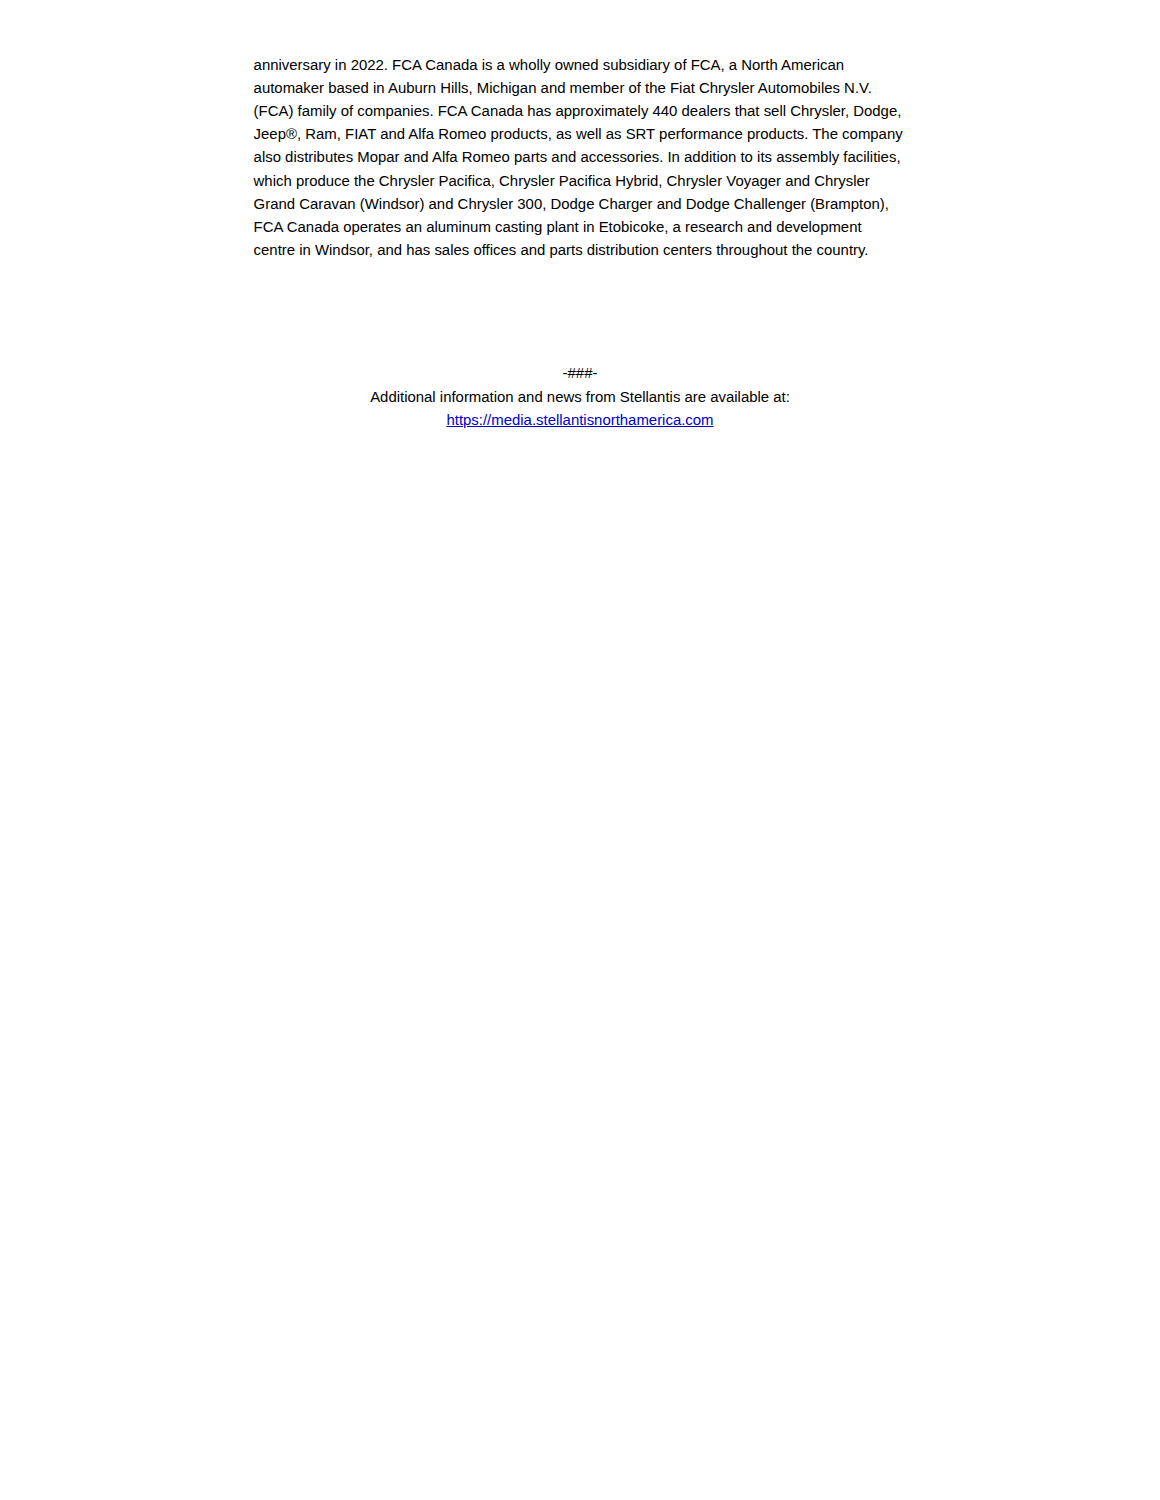anniversary in 2022. FCA Canada is a wholly owned subsidiary of FCA, a North American automaker based in Auburn Hills, Michigan and member of the Fiat Chrysler Automobiles N.V. (FCA) family of companies. FCA Canada has approximately 440 dealers that sell Chrysler, Dodge, Jeep®, Ram, FIAT and Alfa Romeo products, as well as SRT performance products. The company also distributes Mopar and Alfa Romeo parts and accessories. In addition to its assembly facilities, which produce the Chrysler Pacifica, Chrysler Pacifica Hybrid, Chrysler Voyager and Chrysler Grand Caravan (Windsor) and Chrysler 300, Dodge Charger and Dodge Challenger (Brampton), FCA Canada operates an aluminum casting plant in Etobicoke, a research and development centre in Windsor, and has sales offices and parts distribution centers throughout the country.
-###- Additional information and news from Stellantis are available at: https://media.stellantisnorthamerica.com